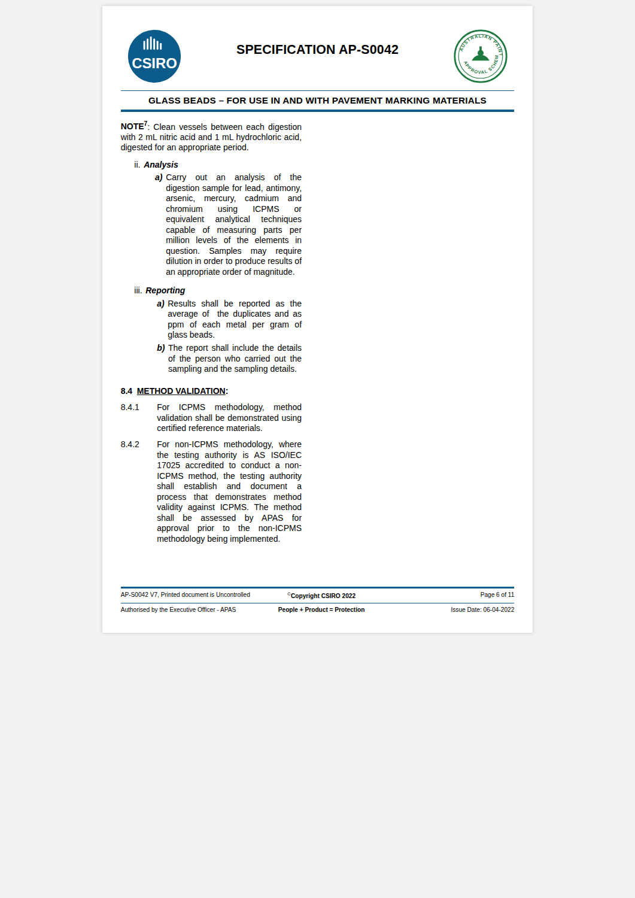CSIRO
SPECIFICATION AP-S0042
AUSTRALIAN PAINT APPROVAL SCHEME
GLASS BEADS – FOR USE IN AND WITH PAVEMENT MARKING MATERIALS
NOTE7: Clean vessels between each digestion with 2 mL nitric acid and 1 mL hydrochloric acid, digested for an appropriate period.
ii.
Analysis
a)
Carry out an analysis of the digestion sample for lead, antimony, arsenic, mercury, cadmium and chromium using ICPMS or equivalent analytical techniques capable of measuring parts per million levels of the elements in question. Samples may require dilution in order to produce results of an appropriate order of magnitude.
iii.
Reporting
a)
Results shall be reported as the average of the duplicates and as ppm of each metal per gram of glass beads.
b)
The report shall include the details of the person who carried out the sampling and the sampling details.
8.4 METHOD VALIDATION:
8.4.1 For ICPMS methodology, method validation shall be demonstrated using certified reference materials.
8.4.2 For non-ICPMS methodology, where the testing authority is AS ISO/IEC 17025 accredited to conduct a non- ICPMS method, the testing authority shall establish and document a process that demonstrates method validity against ICPMS. The method shall be assessed by APAS for approval prior to the non-ICPMS methodology being implemented.
| AP-S0042 V7, Printed document is Uncontrolled | © Copyright CSIRO 2022 | Page 6 of 11 |
| Authorised by the Executive Officer - APAS | People + Product = Protection | Issue Date: 06-04-2022 |